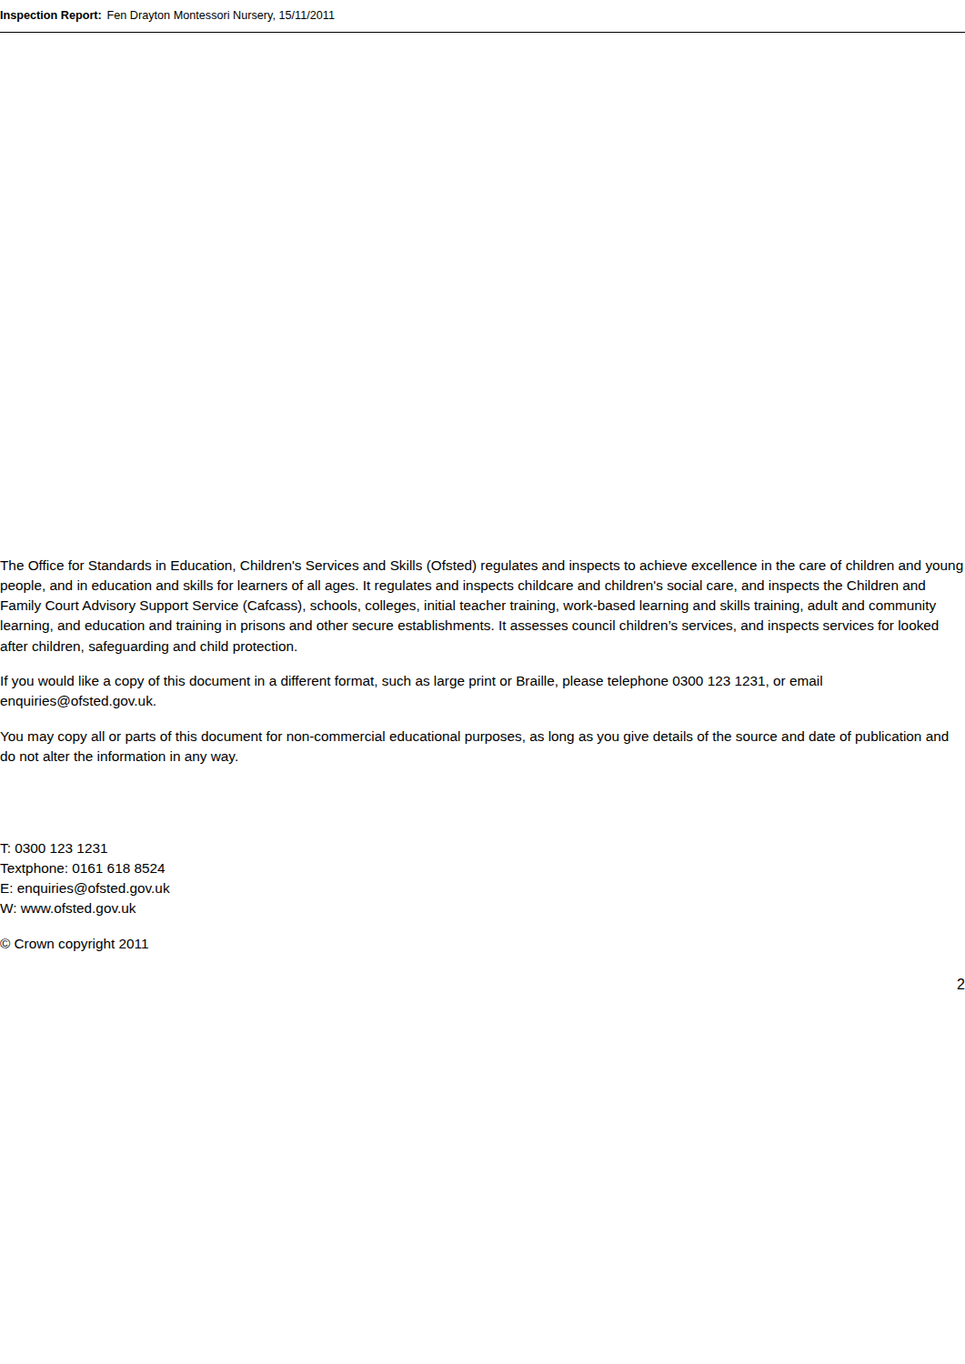Inspection Report: Fen Drayton Montessori Nursery, 15/11/2011
The Office for Standards in Education, Children's Services and Skills (Ofsted) regulates and inspects to achieve excellence in the care of children and young people, and in education and skills for learners of all ages. It regulates and inspects childcare and children's social care, and inspects the Children and Family Court Advisory Support Service (Cafcass), schools, colleges, initial teacher training, work-based learning and skills training, adult and community learning, and education and training in prisons and other secure establishments. It assesses council children’s services, and inspects services for looked after children, safeguarding and child protection.
If you would like a copy of this document in a different format, such as large print or Braille, please telephone 0300 123 1231, or email enquiries@ofsted.gov.uk.
You may copy all or parts of this document for non-commercial educational purposes, as long as you give details of the source and date of publication and do not alter the information in any way.
T: 0300 123 1231
Textphone: 0161 618 8524
E: enquiries@ofsted.gov.uk
W: www.ofsted.gov.uk
© Crown copyright 2011
2